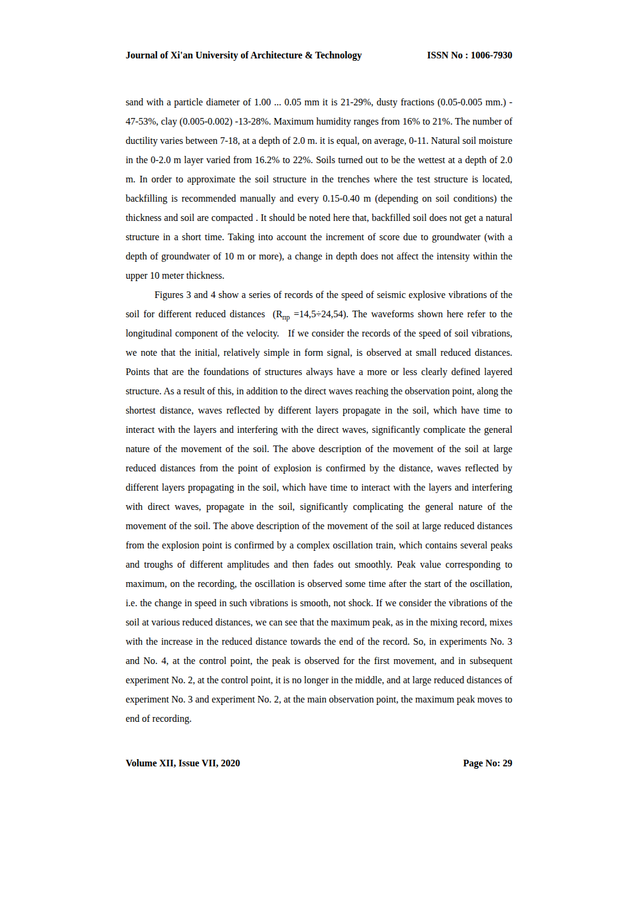Journal of Xi'an University of Architecture & Technology
ISSN No : 1006-7930
sand with a particle diameter of 1.00 ... 0.05 mm it is 21-29%, dusty fractions (0.05-0.005 mm.) - 47-53%, clay (0.005-0.002) -13-28%. Maximum humidity ranges from 16% to 21%. The number of ductility varies between 7-18, at a depth of 2.0 m. it is equal, on average, 0-11. Natural soil moisture in the 0-2.0 m layer varied from 16.2% to 22%. Soils turned out to be the wettest at a depth of 2.0 m. In order to approximate the soil structure in the trenches where the test structure is located, backfilling is recommended manually and every 0.15-0.40 m (depending on soil conditions) the thickness and soil are compacted . It should be noted here that, backfilled soil does not get a natural structure in a short time. Taking into account the increment of score due to groundwater (with a depth of groundwater of 10 m or more), a change in depth does not affect the intensity within the upper 10 meter thickness.
Figures 3 and 4 show a series of records of the speed of seismic explosive vibrations of the soil for different reduced distances (Rпр =14,5÷24,54). The waveforms shown here refer to the longitudinal component of the velocity. If we consider the records of the speed of soil vibrations, we note that the initial, relatively simple in form signal, is observed at small reduced distances. Points that are the foundations of structures always have a more or less clearly defined layered structure. As a result of this, in addition to the direct waves reaching the observation point, along the shortest distance, waves reflected by different layers propagate in the soil, which have time to interact with the layers and interfering with the direct waves, significantly complicate the general nature of the movement of the soil. The above description of the movement of the soil at large reduced distances from the point of explosion is confirmed by the distance, waves reflected by different layers propagating in the soil, which have time to interact with the layers and interfering with direct waves, propagate in the soil, significantly complicating the general nature of the movement of the soil. The above description of the movement of the soil at large reduced distances from the explosion point is confirmed by a complex oscillation train, which contains several peaks and troughs of different amplitudes and then fades out smoothly. Peak value corresponding to maximum, on the recording, the oscillation is observed some time after the start of the oscillation, i.e. the change in speed in such vibrations is smooth, not shock. If we consider the vibrations of the soil at various reduced distances, we can see that the maximum peak, as in the mixing record, mixes with the increase in the reduced distance towards the end of the record. So, in experiments No. 3 and No. 4, at the control point, the peak is observed for the first movement, and in subsequent experiment No. 2, at the control point, it is no longer in the middle, and at large reduced distances of experiment No. 3 and experiment No. 2, at the main observation point, the maximum peak moves to end of recording.
Volume XII, Issue VII, 2020
Page No: 29